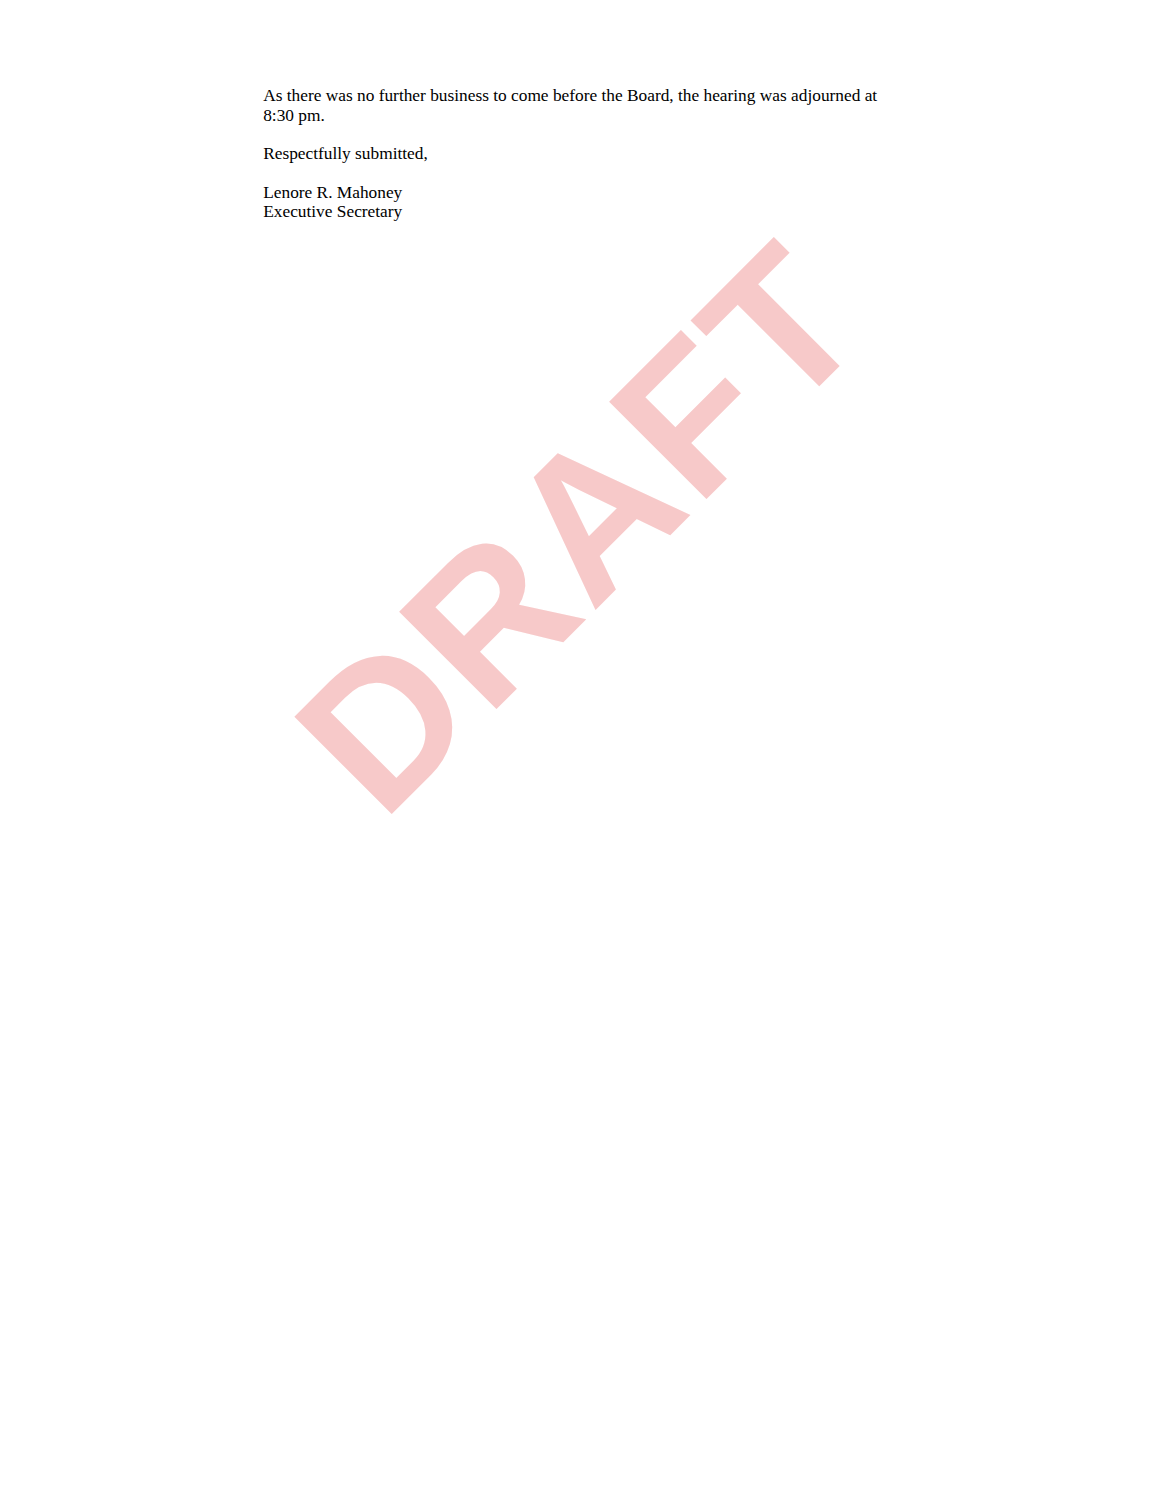DRAFT
As there was no further business to come before the Board, the hearing was adjourned at 8:30 pm.
Respectfully submitted,
Lenore R. Mahoney Executive Secretary